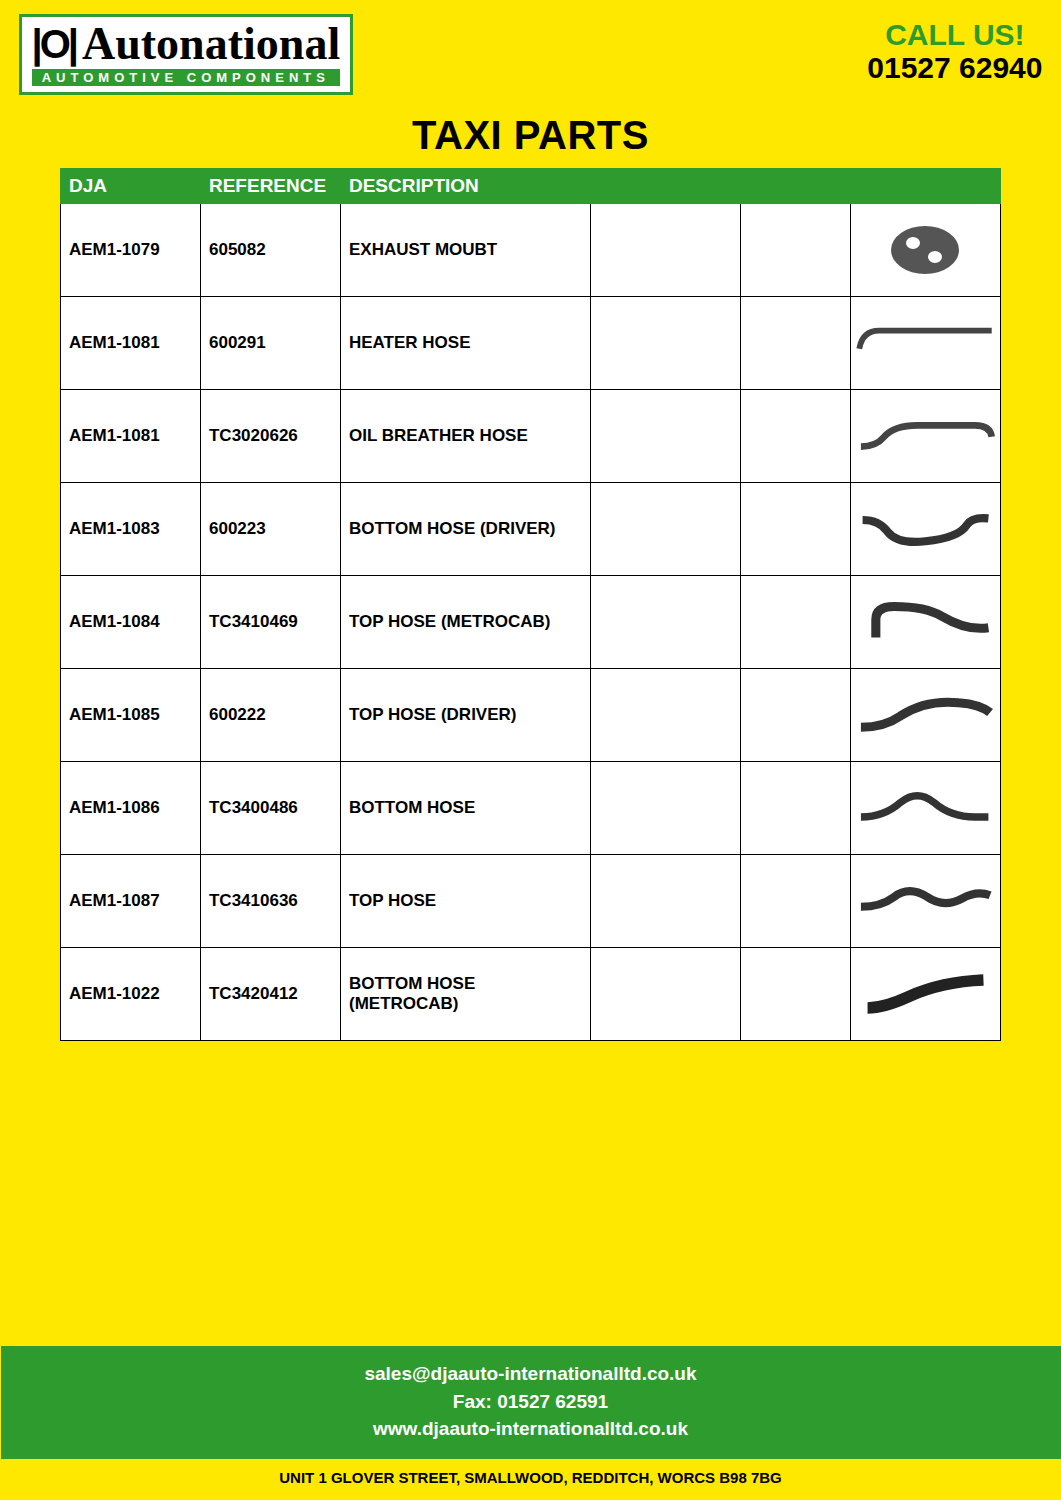|O| Autonational
AUTOMOTIVE COMPONENTS
CALL US!
01527 62940
TAXI PARTS
| DJA | REFERENCE | DESCRIPTION |
| --- | --- | --- |
| AEM1-1079 | 605082 | EXHAUST MOUBT | | | |
| AEM1-1081 | 600291 | HEATER HOSE | | | |
| AEM1-1081 | TC3020626 | OIL BREATHER HOSE | | | |
| AEM1-1083 | 600223 | BOTTOM HOSE (DRIVER) | | | |
| AEM1-1084 | TC3410469 | TOP HOSE (METROCAB) | | | |
| AEM1-1085 | 600222 | TOP HOSE (DRIVER) | | | |
| AEM1-1086 | TC3400486 | BOTTOM HOSE | | | |
| AEM1-1087 | TC3410636 | TOP HOSE | | | |
| AEM1-1022 | TC3420412 | BOTTOM HOSE (METROCAB) | | | |
sales@djaauto-internationalltd.co.uk
Fax: 01527 62591
www.djaauto-internationalltd.co.uk
UNIT 1 GLOVER STREET, SMALLWOOD, REDDITCH, WORCS B98 7BG